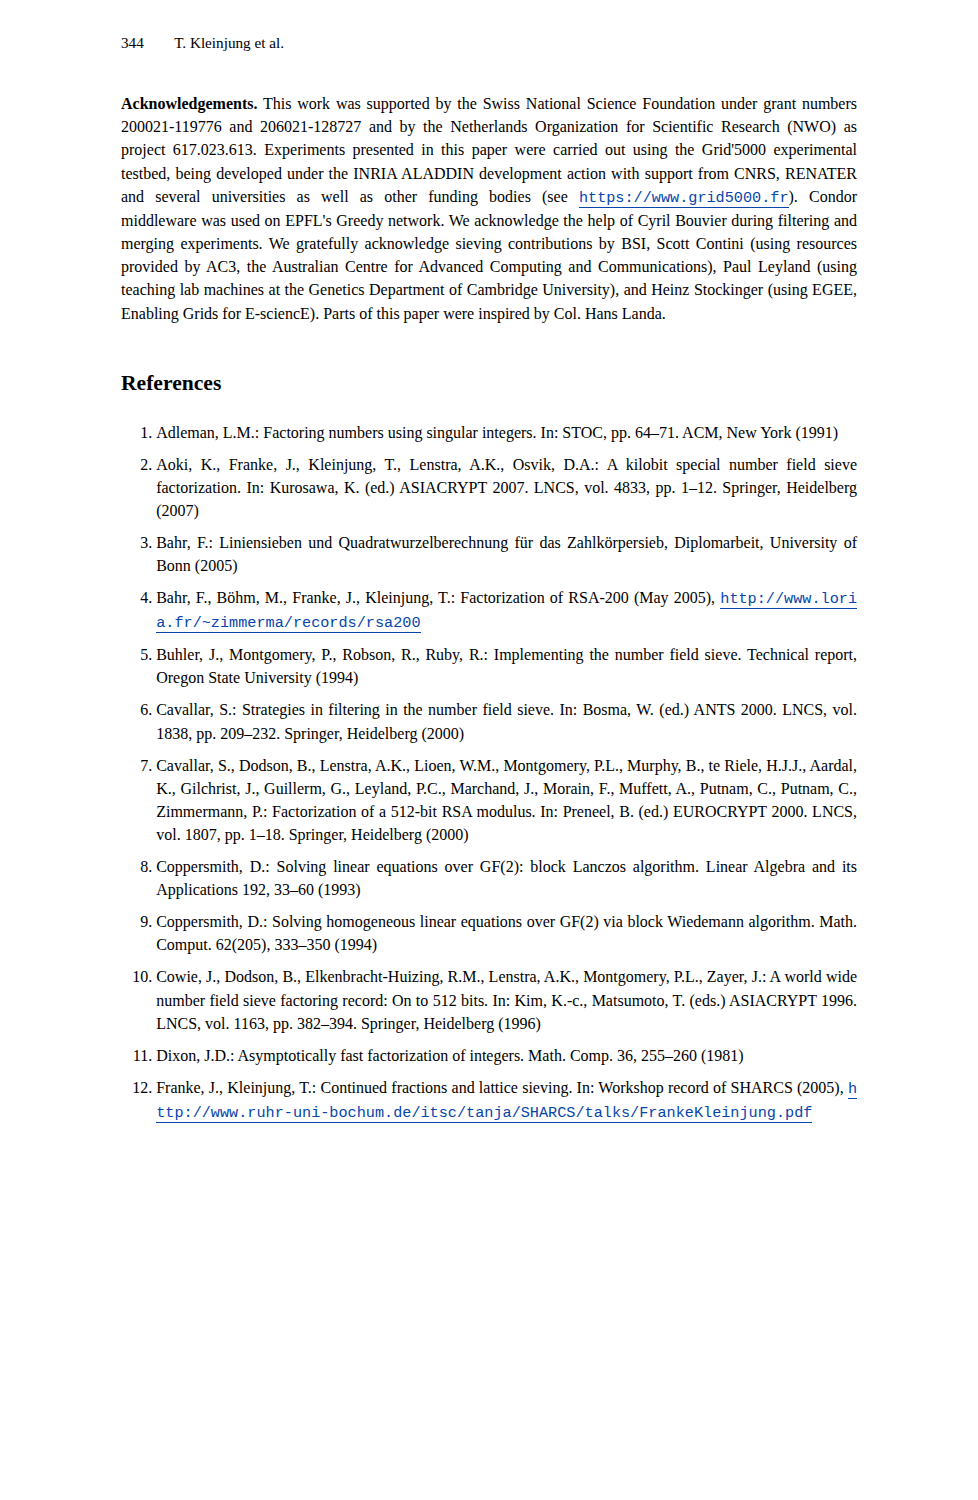344 T. Kleinjung et al.
Acknowledgements. This work was supported by the Swiss National Science Foundation under grant numbers 200021-119776 and 206021-128727 and by the Netherlands Organization for Scientific Research (NWO) as project 617.023.613. Experiments presented in this paper were carried out using the Grid'5000 experimental testbed, being developed under the INRIA ALADDIN development action with support from CNRS, RENATER and several universities as well as other funding bodies (see https://www.grid5000.fr). Condor middleware was used on EPFL's Greedy network. We acknowledge the help of Cyril Bouvier during filtering and merging experiments. We gratefully acknowledge sieving contributions by BSI, Scott Contini (using resources provided by AC3, the Australian Centre for Advanced Computing and Communications), Paul Leyland (using teaching lab machines at the Genetics Department of Cambridge University), and Heinz Stockinger (using EGEE, Enabling Grids for E-sciencE). Parts of this paper were inspired by Col. Hans Landa.
References
Adleman, L.M.: Factoring numbers using singular integers. In: STOC, pp. 64–71. ACM, New York (1991)
Aoki, K., Franke, J., Kleinjung, T., Lenstra, A.K., Osvik, D.A.: A kilobit special number field sieve factorization. In: Kurosawa, K. (ed.) ASIACRYPT 2007. LNCS, vol. 4833, pp. 1–12. Springer, Heidelberg (2007)
Bahr, F.: Liniensieben und Quadratwurzelberechnung für das Zahlkörpersieb, Diplomarbeit, University of Bonn (2005)
Bahr, F., Böhm, M., Franke, J., Kleinjung, T.: Factorization of RSA-200 (May 2005), http://www.loria.fr/~zimmerma/records/rsa200
Buhler, J., Montgomery, P., Robson, R., Ruby, R.: Implementing the number field sieve. Technical report, Oregon State University (1994)
Cavallar, S.: Strategies in filtering in the number field sieve. In: Bosma, W. (ed.) ANTS 2000. LNCS, vol. 1838, pp. 209–232. Springer, Heidelberg (2000)
Cavallar, S., Dodson, B., Lenstra, A.K., Lioen, W.M., Montgomery, P.L., Murphy, B., te Riele, H.J.J., Aardal, K., Gilchrist, J., Guillerm, G., Leyland, P.C., Marchand, J., Morain, F., Muffett, A., Putnam, C., Putnam, C., Zimmermann, P.: Factorization of a 512-bit RSA modulus. In: Preneel, B. (ed.) EUROCRYPT 2000. LNCS, vol. 1807, pp. 1–18. Springer, Heidelberg (2000)
Coppersmith, D.: Solving linear equations over GF(2): block Lanczos algorithm. Linear Algebra and its Applications 192, 33–60 (1993)
Coppersmith, D.: Solving homogeneous linear equations over GF(2) via block Wiedemann algorithm. Math. Comput. 62(205), 333–350 (1994)
Cowie, J., Dodson, B., Elkenbracht-Huizing, R.M., Lenstra, A.K., Montgomery, P.L., Zayer, J.: A world wide number field sieve factoring record: On to 512 bits. In: Kim, K.-c., Matsumoto, T. (eds.) ASIACRYPT 1996. LNCS, vol. 1163, pp. 382–394. Springer, Heidelberg (1996)
Dixon, J.D.: Asymptotically fast factorization of integers. Math. Comp. 36, 255–260 (1981)
Franke, J., Kleinjung, T.: Continued fractions and lattice sieving. In: Workshop record of SHARCS (2005), http://www.ruhr-uni-bochum.de/itsc/tanja/SHARCS/talks/FrankeKleinjung.pdf